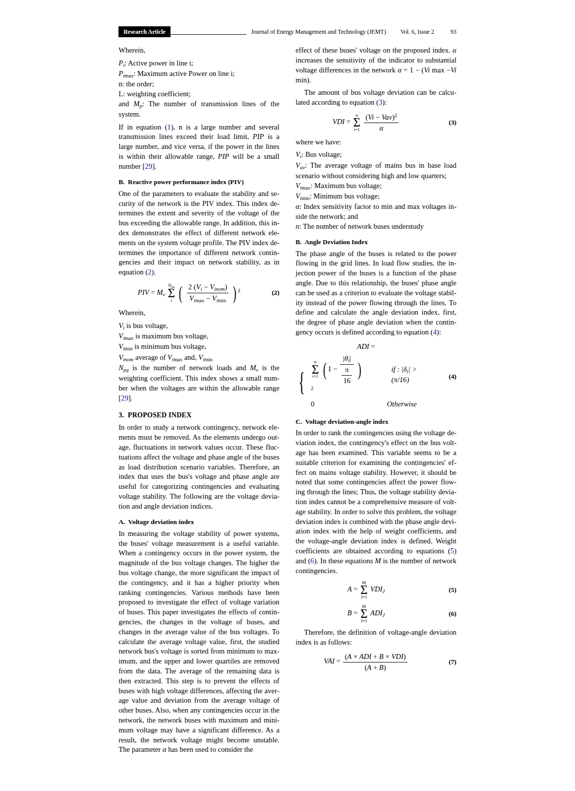Research Article
Journal of Energy Management and Technology (JEMT) Vol. 6, Issue 2 93
Wherein,
Pi: Active power in line i;
Pimax: Maximum active Power on line i;
n: the order;
L: weighting coefficient;
and Mp: The number of transmission lines of the system.
If in equation (1), n is a large number and several transmission lines exceed their load limit, PIP is a large number, and vice versa, if the power in the lines is within their allowable range, PIP will be a small number [29].
B. Reactive power performance index (PIV)
One of the parameters to evaluate the stability and security of the network is the PIV index. This index determines the extent and severity of the voltage of the bus exceeding the allowable range. In addition, this index demonstrates the effect of different network elements on the system voltage profile. The PIV index determines the importance of different network contingencies and their impact on network stability, as in equation (2).
PIV = Mv Npq Σ i ( 2 (Vi − Vinom) Vimax − Vimin )2
(2)
Wherein,
Vi is bus voltage,
Vimax is maximum bus voltage,
Vimin is minimum bus voltage,
Vinom average of Vimax and, Vimin
Npq is the number of network loads and Mv is the weighting coefficient. This index shows a small number when the voltages are within the allowable range [29].
3. PROPOSED INDEX
In order to study a network contingency, network elements must be removed. As the elements undergo outage, fluctuations in network values occur. These fluctuations affect the voltage and phase angle of the buses as load distribution scenario variables. Therefore, an index that uses the bus's voltage and phase angle are useful for categorizing contingencies and evaluating voltage stability. The following are the voltage deviation and angle deviation indices.
A. Voltage deviation index
In measuring the voltage stability of power systems, the buses' voltage measurement is a useful variable. When a contingency occurs in the power system, the magnitude of the bus voltage changes. The higher the bus voltage change, the more significant the impact of the contingency, and it has a higher priority when ranking contingencies. Various methods have been proposed to investigate the effect of voltage variation of buses. This paper investigates the effects of contingencies, the changes in the voltage of buses, and changes in the average value of the bus voltages. To calculate the average voltage value, first, the studied network bus's voltage is sorted from minimum to maximum, and the upper and lower quartiles are removed from the data. The average of the remaining data is then extracted. This step is to prevent the effects of buses with high voltage differences, affecting the average value and deviation from the average voltage of other buses. Also, when any contingencies occur in the network, the network buses with maximum and minimum voltage may have a significant difference. As a result, the network voltage might become unstable. The parameter α has been used to consider the
effect of these buses' voltage on the proposed index. α increases the sensitivity of the indicator to substantial voltage differences in the network α = 1 − (Vi max −Vi min).
The amount of bus voltage deviation can be calculated according to equation (3):
VDI = n Σ i=1 (Vi − Vav)2 α
(3)
where we have:
Vi: Bus voltage;
Vav: The average voltage of mains bus in base load scenario without considering high and low quarters;
Vimax: Maximum bus voltage;
Vimin: Minimum bus voltage;
α: Index sensitivity factor to min and max voltages inside the network; and
n: The number of network buses understudy
B. Angle Deviation Index
The phase angle of the buses is related to the power flowing in the grid lines. In load flow studies, the injection power of the buses is a function of the phase angle. Due to this relationship, the buses' phase angle can be used as a criterion to evaluate the voltage stability instead of the power flowing through the lines. To define and calculate the angle deviation index, first, the degree of phase angle deviation when the contingency occurs is defined according to equation (4):
ADI = { n Σ i=1 (1 − |θi| π 16 )2 if : |δi| > (π/16) 0 Otherwise
(4)
C. Voltage deviation-angle index
In order to rank the contingencies using the voltage deviation index, the contingency's effect on the bus voltage has been examined. This variable seems to be a suitable criterion for examining the contingencies' effect on mains voltage stability. However, it should be noted that some contingencies affect the power flowing through the lines; Thus, the voltage stability deviation index cannot be a comprehensive measure of voltage stability. In order to solve this problem, the voltage deviation index is combined with the phase angle deviation index with the help of weight coefficients, and the voltage-angle deviation index is defined. Weight coefficients are obtained according to equations (5) and (6). In these equations M is the number of network contingencies.
A = M Σ J=1 VDIJ
(5)
B = M Σ J=1 ADIJ
(6)
Therefore, the definition of voltage-angle deviation index is as follows:
VAI = (A × ADI + B × VDI) (A + B)
(7)